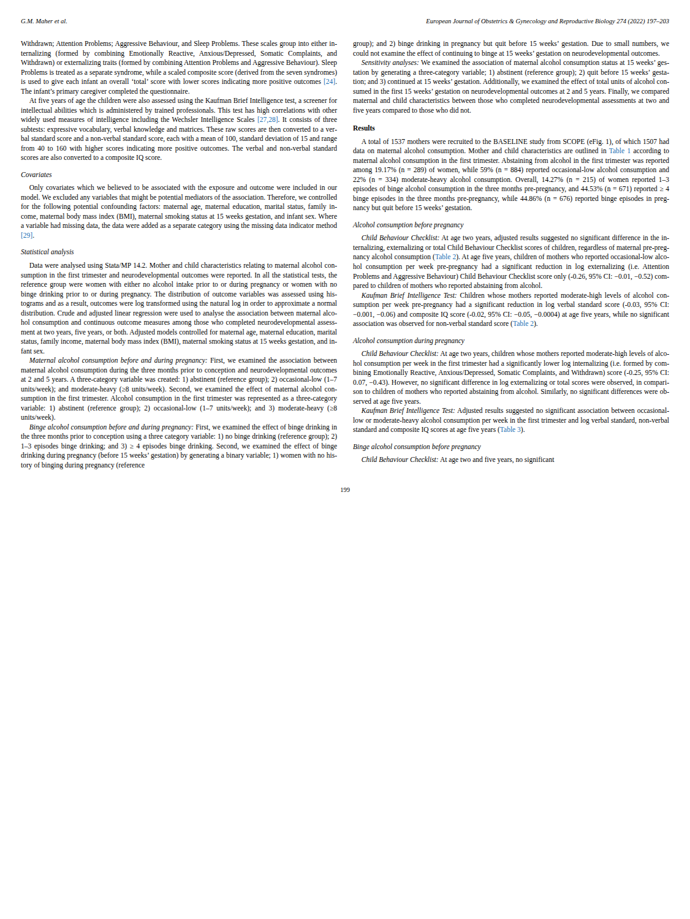G.M. Maher et al.
European Journal of Obstetrics & Gynecology and Reproductive Biology 274 (2022) 197–203
Withdrawn; Attention Problems; Aggressive Behaviour, and Sleep Problems. These scales group into either internalizing (formed by combining Emotionally Reactive, Anxious/Depressed, Somatic Complaints, and Withdrawn) or externalizing traits (formed by combining Attention Problems and Aggressive Behaviour). Sleep Problems is treated as a separate syndrome, while a scaled composite score (derived from the seven syndromes) is used to give each infant an overall ‘total’ score with lower scores indicating more positive outcomes [24]. The infant’s primary caregiver completed the questionnaire.
At five years of age the children were also assessed using the Kaufman Brief Intelligence test, a screener for intellectual abilities which is administered by trained professionals. This test has high correlations with other widely used measures of intelligence including the Wechsler Intelligence Scales [27,28]. It consists of three subtests: expressive vocabulary, verbal knowledge and matrices. These raw scores are then converted to a verbal standard score and a non-verbal standard score, each with a mean of 100, standard deviation of 15 and range from 40 to 160 with higher scores indicating more positive outcomes. The verbal and non-verbal standard scores are also converted to a composite IQ score.
Covariates
Only covariates which we believed to be associated with the exposure and outcome were included in our model. We excluded any variables that might be potential mediators of the association. Therefore, we controlled for the following potential confounding factors: maternal age, maternal education, marital status, family income, maternal body mass index (BMI), maternal smoking status at 15 weeks gestation, and infant sex. Where a variable had missing data, the data were added as a separate category using the missing data indicator method [29].
Statistical analysis
Data were analysed using Stata/MP 14.2. Mother and child characteristics relating to maternal alcohol consumption in the first trimester and neurodevelopmental outcomes were reported. In all the statistical tests, the reference group were women with either no alcohol intake prior to or during pregnancy or women with no binge drinking prior to or during pregnancy. The distribution of outcome variables was assessed using histograms and as a result, outcomes were log transformed using the natural log in order to approximate a normal distribution. Crude and adjusted linear regression were used to analyse the association between maternal alcohol consumption and continuous outcome measures among those who completed neurodevelopmental assessment at two years, five years, or both. Adjusted models controlled for maternal age, maternal education, marital status, family income, maternal body mass index (BMI), maternal smoking status at 15 weeks gestation, and infant sex.
Maternal alcohol consumption before and during pregnancy: First, we examined the association between maternal alcohol consumption during the three months prior to conception and neurodevelopmental outcomes at 2 and 5 years. A three-category variable was created: 1) abstinent (reference group); 2) occasional-low (1–7 units/week); and moderate-heavy (≥8 units/week). Second, we examined the effect of maternal alcohol consumption in the first trimester. Alcohol consumption in the first trimester was represented as a three-category variable: 1) abstinent (reference group); 2) occasional-low (1–7 units/week); and 3) moderate-heavy (≥8 units/week).
Binge alcohol consumption before and during pregnancy: First, we examined the effect of binge drinking in the three months prior to conception using a three category variable: 1) no binge drinking (reference group); 2) 1–3 episodes binge drinking; and 3) ≥ 4 episodes binge drinking. Second, we examined the effect of binge drinking during pregnancy (before 15 weeks’ gestation) by generating a binary variable; 1) women with no history of binging during pregnancy (reference
group); and 2) binge drinking in pregnancy but quit before 15 weeks’ gestation. Due to small numbers, we could not examine the effect of continuing to binge at 15 weeks’ gestation on neurodevelopmental outcomes.
Sensitivity analyses: We examined the association of maternal alcohol consumption status at 15 weeks’ gestation by generating a three-category variable; 1) abstinent (reference group); 2) quit before 15 weeks’ gestation; and 3) continued at 15 weeks’ gestation. Additionally, we examined the effect of total units of alcohol consumed in the first 15 weeks’ gestation on neurodevelopmental outcomes at 2 and 5 years. Finally, we compared maternal and child characteristics between those who completed neurodevelopmental assessments at two and five years compared to those who did not.
Results
A total of 1537 mothers were recruited to the BASELINE study from SCOPE (eFig. 1), of which 1507 had data on maternal alcohol consumption. Mother and child characteristics are outlined in Table 1 according to maternal alcohol consumption in the first trimester. Abstaining from alcohol in the first trimester was reported among 19.17% (n = 289) of women, while 59% (n = 884) reported occasional-low alcohol consumption and 22% (n = 334) moderate-heavy alcohol consumption. Overall, 14.27% (n = 215) of women reported 1–3 episodes of binge alcohol consumption in the three months pre-pregnancy, and 44.53% (n = 671) reported ≥ 4 binge episodes in the three months pre-pregnancy, while 44.86% (n = 676) reported binge episodes in pregnancy but quit before 15 weeks’ gestation.
Alcohol consumption before pregnancy
Child Behaviour Checklist: At age two years, adjusted results suggested no significant difference in the internalizing, externalizing or total Child Behaviour Checklist scores of children, regardless of maternal pre-pregnancy alcohol consumption (Table 2). At age five years, children of mothers who reported occasional-low alcohol consumption per week pre-pregnancy had a significant reduction in log externalizing (i.e. Attention Problems and Aggressive Behaviour) Child Behaviour Checklist score only (-0.26, 95% CI: −0.01, −0.52) compared to children of mothers who reported abstaining from alcohol.
Kaufman Brief Intelligence Test: Children whose mothers reported moderate-high levels of alcohol consumption per week pre-pregnancy had a significant reduction in log verbal standard score (-0.03, 95% CI: −0.001, −0.06) and composite IQ score (-0.02, 95% CI: −0.05, −0.0004) at age five years, while no significant association was observed for non-verbal standard score (Table 2).
Alcohol consumption during pregnancy
Child Behaviour Checklist: At age two years, children whose mothers reported moderate-high levels of alcohol consumption per week in the first trimester had a significantly lower log internalizing (i.e. formed by combining Emotionally Reactive, Anxious/Depressed, Somatic Complaints, and Withdrawn) score (-0.25, 95% CI: 0.07, −0.43). However, no significant difference in log externalizing or total scores were observed, in comparison to children of mothers who reported abstaining from alcohol. Similarly, no significant differences were observed at age five years.
Kaufman Brief Intelligence Test: Adjusted results suggested no significant association between occasional-low or moderate-heavy alcohol consumption per week in the first trimester and log verbal standard, non-verbal standard and composite IQ scores at age five years (Table 3).
Binge alcohol consumption before pregnancy
Child Behaviour Checklist: At age two and five years, no significant
199